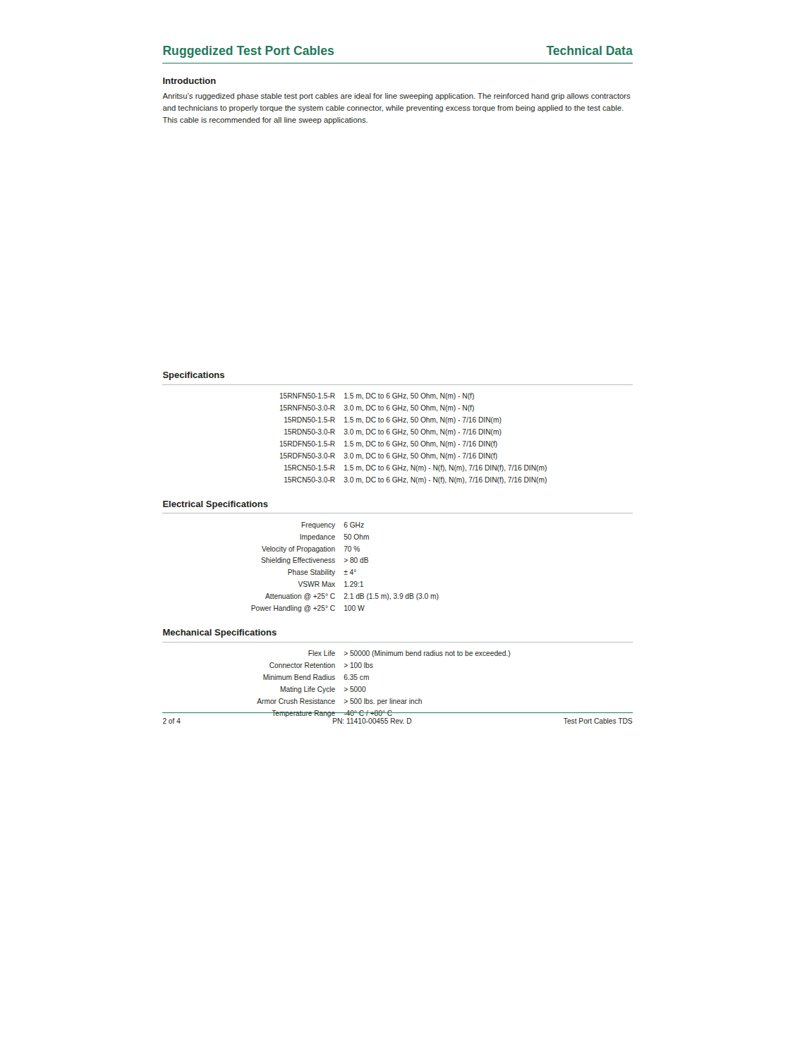Ruggedized Test Port Cables
Technical Data
Introduction
Anritsu’s ruggedized phase stable test port cables are ideal for line sweeping application. The reinforced hand grip allows contractors and technicians to properly torque the system cable connector, while preventing excess torque from being applied to the test cable. This cable is recommended for all line sweep applications.
Specifications
| 15RNFN50-1.5-R | 1.5 m, DC to 6 GHz, 50 Ohm, N(m) - N(f) |
| 15RNFN50-3.0-R | 3.0 m, DC to 6 GHz, 50 Ohm, N(m) - N(f) |
| 15RDN50-1.5-R | 1.5 m, DC to 6 GHz, 50 Ohm, N(m) - 7/16 DIN(m) |
| 15RDN50-3.0-R | 3.0 m, DC to 6 GHz, 50 Ohm, N(m) - 7/16 DIN(m) |
| 15RDFN50-1.5-R | 1.5 m, DC to 6 GHz, 50 Ohm, N(m) - 7/16 DIN(f) |
| 15RDFN50-3.0-R | 3.0 m, DC to 6 GHz, 50 Ohm, N(m) - 7/16 DIN(f) |
| 15RCN50-1.5-R | 1.5 m, DC to 6 GHz, N(m) - N(f), N(m), 7/16 DIN(f), 7/16 DIN(m) |
| 15RCN50-3.0-R | 3.0 m, DC to 6 GHz, N(m) - N(f), N(m), 7/16 DIN(f), 7/16 DIN(m) |
Electrical Specifications
| Frequency | 6 GHz |
| Impedance | 50 Ohm |
| Velocity of Propagation | 70 % |
| Shielding Effectiveness | > 80 dB |
| Phase Stability | ± 4° |
| VSWR Max | 1.29:1 |
| Attenuation @ +25° C | 2.1 dB (1.5 m), 3.9 dB (3.0 m) |
| Power Handling @ +25° C | 100 W |
Mechanical Specifications
| Flex Life | > 50000 (Minimum bend radius not to be exceeded.) |
| Connector Retention | > 100 lbs |
| Minimum Bend Radius | 6.35 cm |
| Mating Life Cycle | > 5000 |
| Armor Crush Resistance | > 500 lbs. per linear inch |
| Temperature Range | -40° C / +80° C |
2 of 4
PN: 11410-00455 Rev. D
Test Port Cables TDS